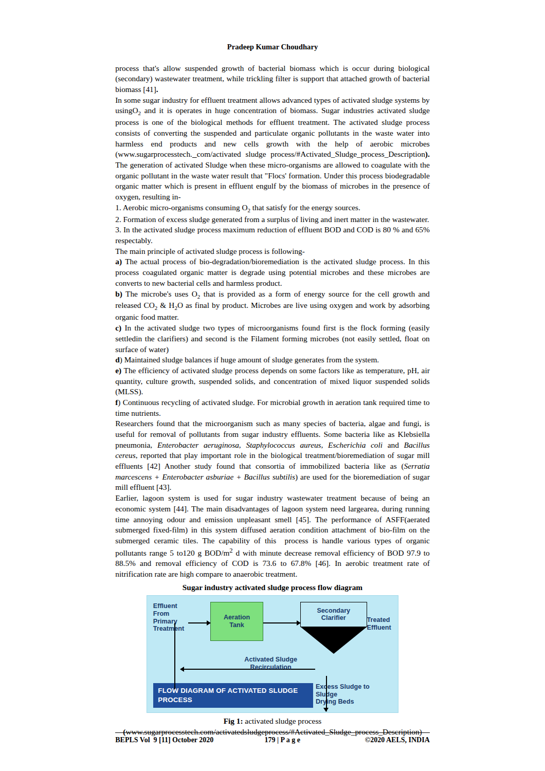Pradeep Kumar Choudhary
process that's allow suspended growth of bacterial biomass which is occur during biological (secondary) wastewater treatment, while trickling filter is support that attached growth of bacterial biomass [41].
In some sugar industry for effluent treatment allows advanced types of activated sludge systems by usingO2 and it is operates in huge concentration of biomass. Sugar industries activated sludge process is one of the biological methods for effluent treatment. The activated sludge process consists of converting the suspended and particulate organic pollutants in the waste water into harmless end products and new cells growth with the help of aerobic microbes (www.sugarprocesstech. com/activated sludge process/#Activated_Sludge_process_Description). The generation of activated Sludge when these micro-organisms are allowed to coagulate with the organic pollutant in the waste water result that "Flocs' formation. Under this process biodegradable organic matter which is present in effluent engulf by the biomass of microbes in the presence of oxygen, resulting in-
1. Aerobic micro-organisms consuming O2 that satisfy for the energy sources.
2. Formation of excess sludge generated from a surplus of living and inert matter in the wastewater.
3. In the activated sludge process maximum reduction of effluent BOD and COD is 80 % and 65% respectably.
The main principle of activated sludge process is following-
a) The actual process of bio-degradation/bioremediation is the activated sludge process. In this process coagulated organic matter is degrade using potential microbes and these microbes are converts to new bacterial cells and harmless product.
b) The microbe's uses O2 that is provided as a form of energy source for the cell growth and released CO2 & H2O as final by product. Microbes are live using oxygen and work by adsorbing organic food matter.
c) In the activated sludge two types of microorganisms found first is the flock forming (easily settledin the clarifiers) and second is the Filament forming microbes (not easily settled, float on surface of water)
d) Maintained sludge balances if huge amount of sludge generates from the system.
e) The efficiency of activated sludge process depends on some factors like as temperature, pH, air quantity, culture growth, suspended solids, and concentration of mixed liquor suspended solids (MLSS).
f) Continuous recycling of activated sludge. For microbial growth in aeration tank required time to time nutrients.
Researchers found that the microorganism such as many species of bacteria, algae and fungi, is useful for removal of pollutants from sugar industry effluents. Some bacteria like as Klebsiella pneumonia, Enterobacter aeruginosa, Staphylococcus aureus, Escherichia coli and Bacillus cereus, reported that play important role in the biological treatment/bioremediation of sugar mill effluents [42] Another study found that consortia of immobilized bacteria like as (Serratia marcescens + Enterobacter asburiae + Bacillus subtilis) are used for the bioremediation of sugar mill effluent [43].
Earlier, lagoon system is used for sugar industry wastewater treatment because of being an economic system [44]. The main disadvantages of lagoon system need largearea, during running time annoying odour and emission unpleasant smell [45]. The performance of ASFF(aerated submerged fixed-film) in this system diffused aeration condition attachment of bio-film on the submerged ceramic tiles. The capability of this process is handle various types of organic pollutants range 5 to120 g BOD/m2 d with minute decrease removal efficiency of BOD 97.9 to 88.5% and removal efficiency of COD is 73.6 to 67.8% [46]. In aerobic treatment rate of nitrification rate are high compare to anaerobic treatment.
Sugar industry activated sludge process flow diagram
Effluent From
Primary
Treatment
Aeration
Tank
Secondary
Clarifier
Treated
Effluent
Activated Sludge
Recirculation
FLOW DIAGRAM OF ACTIVATED SLUDGE PROCESS
Excess Sludge to Sludge
Drying Beds
Fig 1: activated sludge process
(www.sugarprocesstech.com/activatedsludgeprocess/#Activated_Sludge_process_Description)
BEPLS Vol 9 [11] October 2020
179 | P a g e
©2020 AELS, INDIA